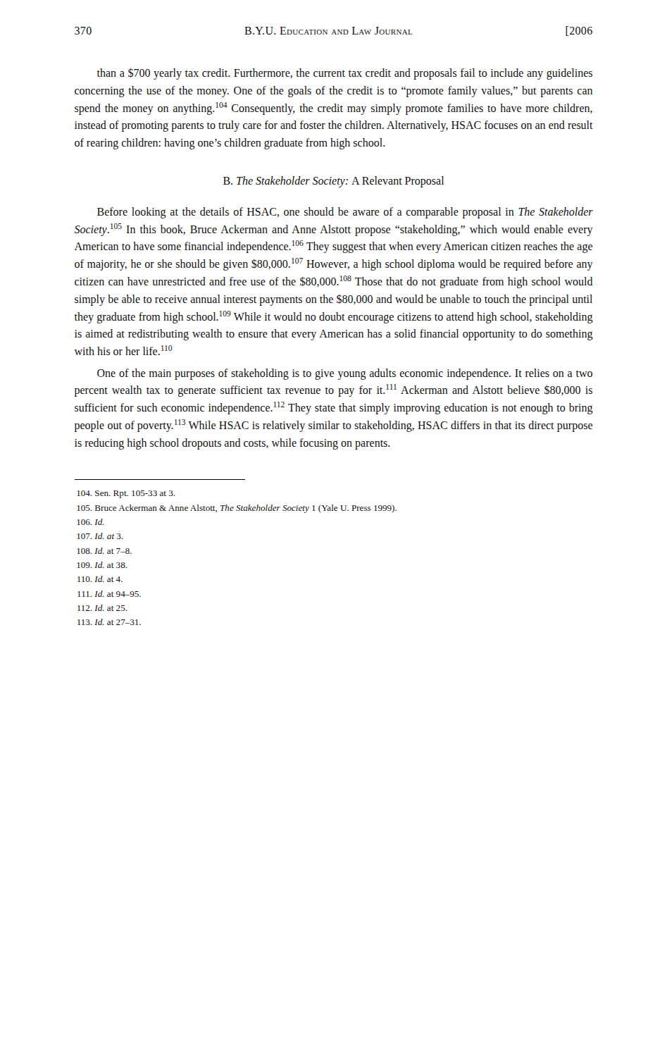370 B.Y.U. Education and Law Journal [2006
than a $700 yearly tax credit. Furthermore, the current tax credit and proposals fail to include any guidelines concerning the use of the money. One of the goals of the credit is to “promote family values,” but parents can spend the money on anything.104 Consequently, the credit may simply promote families to have more children, instead of promoting parents to truly care for and foster the children. Alternatively, HSAC focuses on an end result of rearing children: having one’s children graduate from high school.
B. The Stakeholder Society: A Relevant Proposal
Before looking at the details of HSAC, one should be aware of a comparable proposal in The Stakeholder Society.105 In this book, Bruce Ackerman and Anne Alstott propose “stakeholding,” which would enable every American to have some financial independence.106 They suggest that when every American citizen reaches the age of majority, he or she should be given $80,000.107 However, a high school diploma would be required before any citizen can have unrestricted and free use of the $80,000.108 Those that do not graduate from high school would simply be able to receive annual interest payments on the $80,000 and would be unable to touch the principal until they graduate from high school.109 While it would no doubt encourage citizens to attend high school, stakeholding is aimed at redistributing wealth to ensure that every American has a solid financial opportunity to do something with his or her life.110
One of the main purposes of stakeholding is to give young adults economic independence. It relies on a two percent wealth tax to generate sufficient tax revenue to pay for it.111 Ackerman and Alstott believe $80,000 is sufficient for such economic independence.112 They state that simply improving education is not enough to bring people out of poverty.113 While HSAC is relatively similar to stakeholding, HSAC differs in that its direct purpose is reducing high school dropouts and costs, while focusing on parents.
Sen. Rpt. 105-33 at 3.
Bruce Ackerman & Anne Alstott, The Stakeholder Society 1 (Yale U. Press 1999).
Id.
Id. at 3.
Id. at 7–8.
Id. at 38.
Id. at 4.
Id. at 94–95.
Id. at 25.
Id. at 27–31.